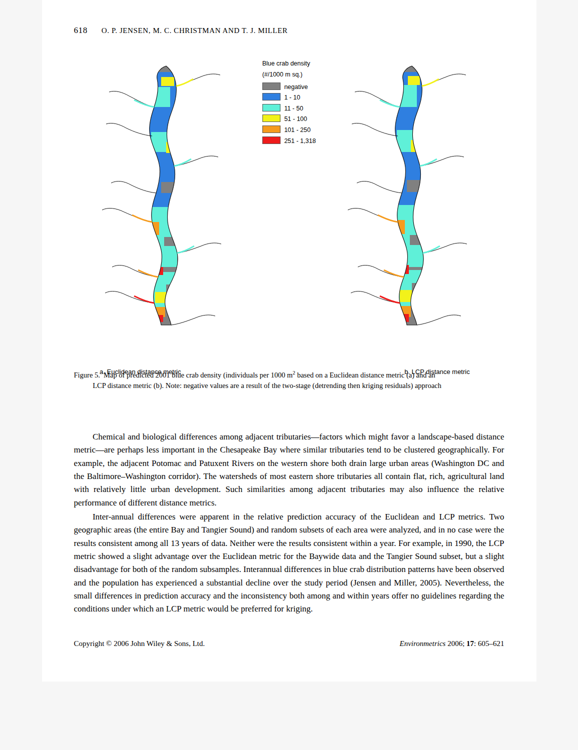618 O. P. Jensen, M. C. Christman and T. J. Miller
Blue crab density
(#/1000 m sq.)
| | negative |
| | 1 - 10 |
| | 11 - 50 |
| | 51 - 100 |
| | 101 - 250 |
| | 251 - 1,318 |
a. Euclidean distance metric b. LCP distance metric
Figure 5. Map of predicted 2001 blue crab density (individuals per 1000 m2 based on a Euclidean distance metric (a) and an LCP distance metric (b). Note: negative values are a result of the two-stage (detrending then kriging residuals) approach
Chemical and biological differences among adjacent tributaries—factors which might favor a landscape-based distance metric—are perhaps less important in the Chesapeake Bay where similar tributaries tend to be clustered geographically. For example, the adjacent Potomac and Patuxent Rivers on the western shore both drain large urban areas (Washington DC and the Baltimore–Washington corridor). The watersheds of most eastern shore tributaries all contain flat, rich, agricultural land with relatively little urban development. Such similarities among adjacent tributaries may also influence the relative performance of different distance metrics.
Inter-annual differences were apparent in the relative prediction accuracy of the Euclidean and LCP metrics. Two geographic areas (the entire Bay and Tangier Sound) and random subsets of each area were analyzed, and in no case were the results consistent among all 13 years of data. Neither were the results consistent within a year. For example, in 1990, the LCP metric showed a slight advantage over the Euclidean metric for the Baywide data and the Tangier Sound subset, but a slight disadvantage for both of the random subsamples. Interannual differences in blue crab distribution patterns have been observed and the population has experienced a substantial decline over the study period (Jensen and Miller, 2005). Nevertheless, the small differences in prediction accuracy and the inconsistency both among and within years offer no guidelines regarding the conditions under which an LCP metric would be preferred for kriging.
Copyright © 2006 John Wiley & Sons, Ltd.
Environmetrics 2006; 17: 605–621